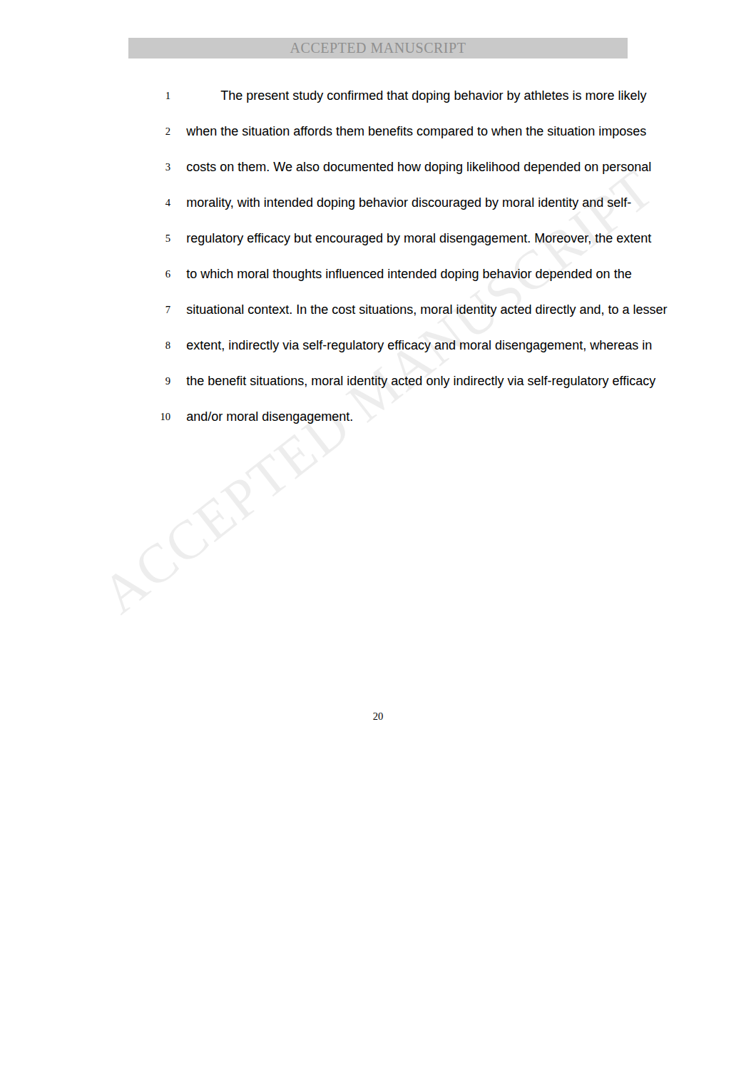ACCEPTED MANUSCRIPT
ACCEPTED MANUSCRIPT
The present study confirmed that doping behavior by athletes is more likely
when the situation affords them benefits compared to when the situation imposes
costs on them. We also documented how doping likelihood depended on personal
morality, with intended doping behavior discouraged by moral identity and self-
regulatory efficacy but encouraged by moral disengagement. Moreover, the extent
to which moral thoughts influenced intended doping behavior depended on the
situational context. In the cost situations, moral identity acted directly and, to a lesser
extent, indirectly via self-regulatory efficacy and moral disengagement, whereas in
the benefit situations, moral identity acted only indirectly via self-regulatory efficacy
and/or moral disengagement.
20